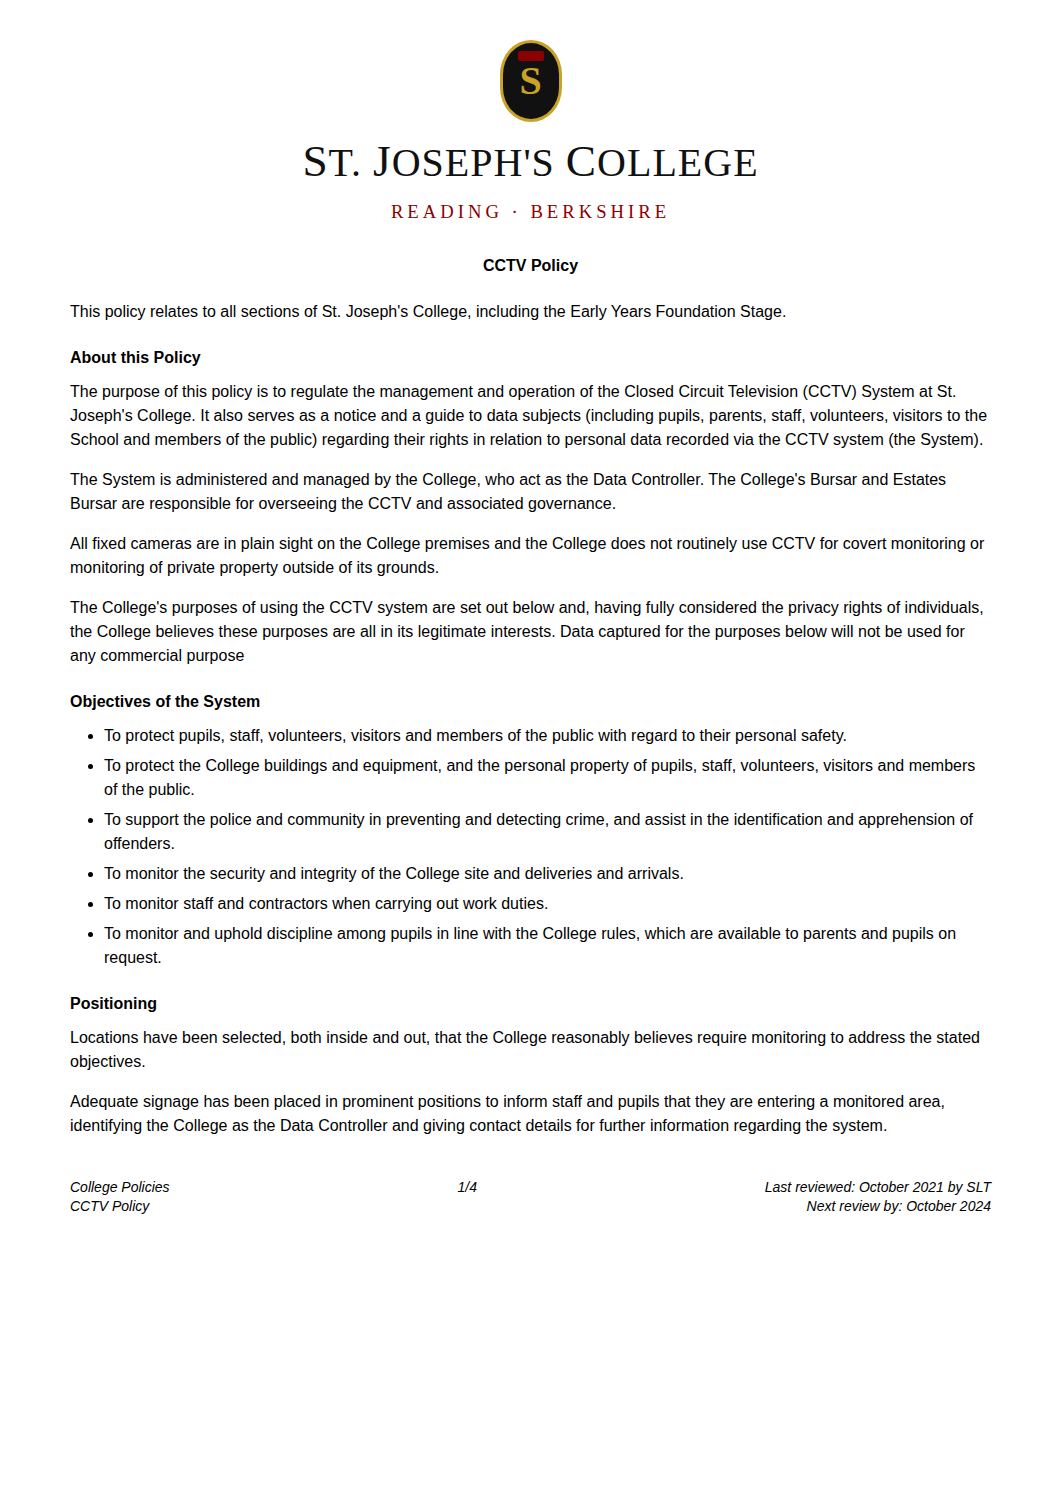ST. JOSEPH'S COLLEGE
READING · BERKSHIRE
CCTV Policy
This policy relates to all sections of St. Joseph's College, including the Early Years Foundation Stage.
About this Policy
The purpose of this policy is to regulate the management and operation of the Closed Circuit Television (CCTV) System at St. Joseph's College. It also serves as a notice and a guide to data subjects (including pupils, parents, staff, volunteers, visitors to the School and members of the public) regarding their rights in relation to personal data recorded via the CCTV system (the System).
The System is administered and managed by the College, who act as the Data Controller. The College's Bursar and Estates Bursar are responsible for overseeing the CCTV and associated governance.
All fixed cameras are in plain sight on the College premises and the College does not routinely use CCTV for covert monitoring or monitoring of private property outside of its grounds.
The College's purposes of using the CCTV system are set out below and, having fully considered the privacy rights of individuals, the College believes these purposes are all in its legitimate interests. Data captured for the purposes below will not be used for any commercial purpose
Objectives of the System
To protect pupils, staff, volunteers, visitors and members of the public with regard to their personal safety.
To protect the College buildings and equipment, and the personal property of pupils, staff, volunteers, visitors and members of the public.
To support the police and community in preventing and detecting crime, and assist in the identification and apprehension of offenders.
To monitor the security and integrity of the College site and deliveries and arrivals.
To monitor staff and contractors when carrying out work duties.
To monitor and uphold discipline among pupils in line with the College rules, which are available to parents and pupils on request.
Positioning
Locations have been selected, both inside and out, that the College reasonably believes require monitoring to address the stated objectives.
Adequate signage has been placed in prominent positions to inform staff and pupils that they are entering a monitored area, identifying the College as the Data Controller and giving contact details for further information regarding the system.
College Policies
CCTV Policy
1/4
Last reviewed: October 2021 by SLT
Next review by: October 2024